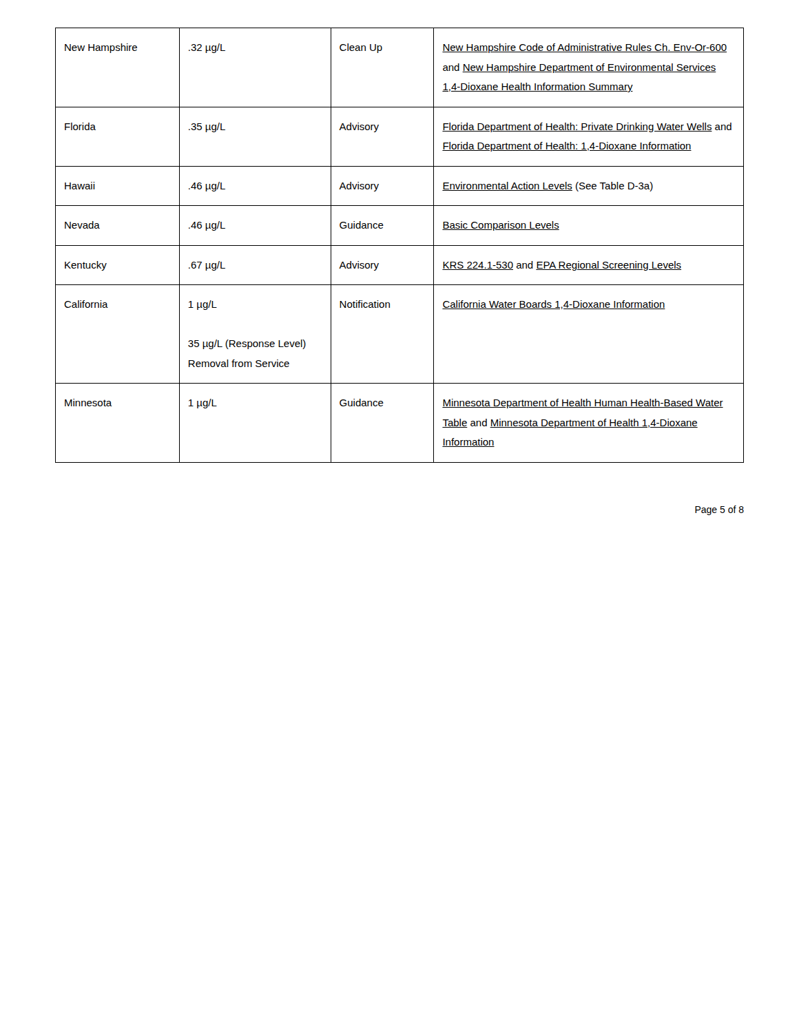| New Hampshire | .32 µg/L | Clean Up | New Hampshire Code of Administrative Rules Ch. Env-Or-600 and New Hampshire Department of Environmental Services 1,4-Dioxane Health Information Summary |
| Florida | .35 µg/L | Advisory | Florida Department of Health: Private Drinking Water Wells and Florida Department of Health: 1,4-Dioxane Information |
| Hawaii | .46 µg/L | Advisory | Environmental Action Levels (See Table D-3a) |
| Nevada | .46 µg/L | Guidance | Basic Comparison Levels |
| Kentucky | .67 µg/L | Advisory | KRS 224.1-530 and EPA Regional Screening Levels |
| California | 1 µg/L 35 µg/L (Response Level) Removal from Service | Notification | California Water Boards 1,4-Dioxane Information |
| Minnesota | 1 µg/L | Guidance | Minnesota Department of Health Human Health-Based Water Table and Minnesota Department of Health 1,4-Dioxane Information |
Page 5 of 8